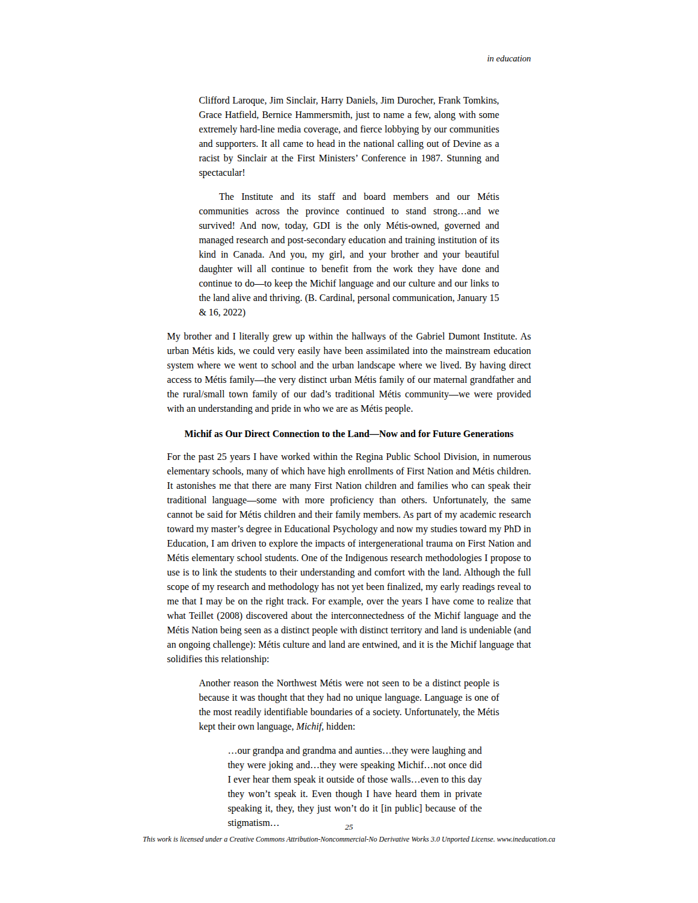in education
Clifford Laroque, Jim Sinclair, Harry Daniels, Jim Durocher, Frank Tomkins, Grace Hatfield, Bernice Hammersmith, just to name a few, along with some extremely hard-line media coverage, and fierce lobbying by our communities and supporters. It all came to head in the national calling out of Devine as a racist by Sinclair at the First Ministers’ Conference in 1987. Stunning and spectacular!
The Institute and its staff and board members and our Métis communities across the province continued to stand strong…and we survived! And now, today, GDI is the only Métis-owned, governed and managed research and post-secondary education and training institution of its kind in Canada. And you, my girl, and your brother and your beautiful daughter will all continue to benefit from the work they have done and continue to do—to keep the Michif language and our culture and our links to the land alive and thriving. (B. Cardinal, personal communication, January 15 & 16, 2022)
My brother and I literally grew up within the hallways of the Gabriel Dumont Institute. As urban Métis kids, we could very easily have been assimilated into the mainstream education system where we went to school and the urban landscape where we lived. By having direct access to Métis family—the very distinct urban Métis family of our maternal grandfather and the rural/small town family of our dad’s traditional Métis community—we were provided with an understanding and pride in who we are as Métis people.
Michif as Our Direct Connection to the Land—Now and for Future Generations
For the past 25 years I have worked within the Regina Public School Division, in numerous elementary schools, many of which have high enrollments of First Nation and Métis children. It astonishes me that there are many First Nation children and families who can speak their traditional language—some with more proficiency than others. Unfortunately, the same cannot be said for Métis children and their family members. As part of my academic research toward my master’s degree in Educational Psychology and now my studies toward my PhD in Education, I am driven to explore the impacts of intergenerational trauma on First Nation and Métis elementary school students. One of the Indigenous research methodologies I propose to use is to link the students to their understanding and comfort with the land. Although the full scope of my research and methodology has not yet been finalized, my early readings reveal to me that I may be on the right track. For example, over the years I have come to realize that what Teillet (2008) discovered about the interconnectedness of the Michif language and the Métis Nation being seen as a distinct people with distinct territory and land is undeniable (and an ongoing challenge): Métis culture and land are entwined, and it is the Michif language that solidifies this relationship:
Another reason the Northwest Métis were not seen to be a distinct people is because it was thought that they had no unique language. Language is one of the most readily identifiable boundaries of a society. Unfortunately, the Métis kept their own language, Michif, hidden:
…our grandpa and grandma and aunties…they were laughing and they were joking and…they were speaking Michif…not once did I ever hear them speak it outside of those walls…even to this day they won’t speak it. Even though I have heard them in private speaking it, they, they just won’t do it [in public] because of the stigmatism…
25
This work is licensed under a Creative Commons Attribution-Noncommercial-No Derivative Works 3.0 Unported License. www.ineducation.ca